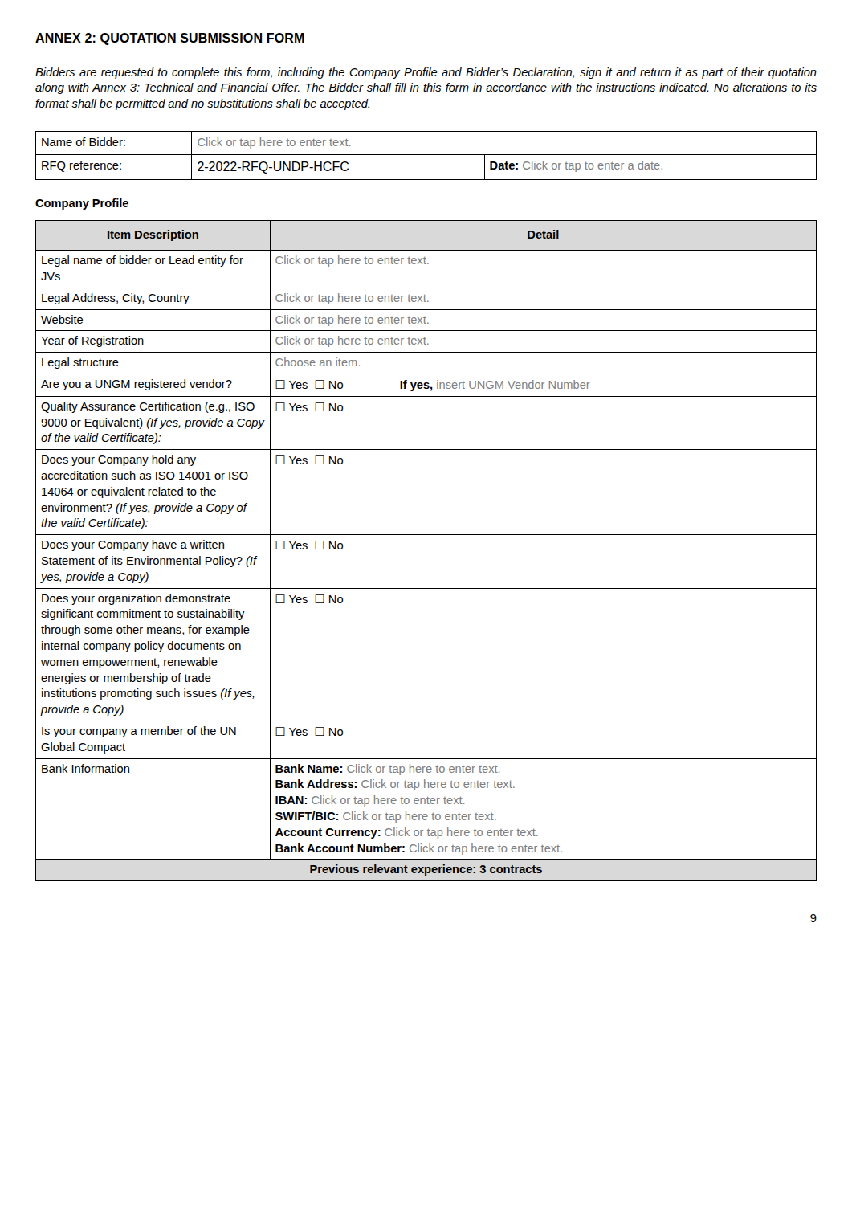ANNEX 2: QUOTATION SUBMISSION FORM
Bidders are requested to complete this form, including the Company Profile and Bidder’s Declaration, sign it and return it as part of their quotation along with Annex 3: Technical and Financial Offer. The Bidder shall fill in this form in accordance with the instructions indicated. No alterations to its format shall be permitted and no substitutions shall be accepted.
| Name of Bidder: | Click or tap here to enter text. |
| RFQ reference: | 2-2022-RFQ-UNDP-HCFC | Date: Click or tap to enter a date. |
Company Profile
| Item Description | Detail |
| --- | --- |
| Legal name of bidder or Lead entity for JVs | Click or tap here to enter text. |
| Legal Address, City, Country | Click or tap here to enter text. |
| Website | Click or tap here to enter text. |
| Year of Registration | Click or tap here to enter text. |
| Legal structure | Choose an item. |
| Are you a UNGM registered vendor? | ☐ Yes ☐ No If yes, insert UNGM Vendor Number |
| Quality Assurance Certification (e.g., ISO 9000 or Equivalent) (If yes, provide a Copy of the valid Certificate): | ☐ Yes ☐ No |
| Does your Company hold any accreditation such as ISO 14001 or ISO 14064 or equivalent related to the environment? (If yes, provide a Copy of the valid Certificate): | ☐ Yes ☐ No |
| Does your Company have a written Statement of its Environmental Policy? (If yes, provide a Copy) | ☐ Yes ☐ No |
| Does your organization demonstrate significant commitment to sustainability through some other means, for example internal company policy documents on women empowerment, renewable energies or membership of trade institutions promoting such issues (If yes, provide a Copy) | ☐ Yes ☐ No |
| Is your company a member of the UN Global Compact | ☐ Yes ☐ No |
| Bank Information | Bank Name: Click or tap here to enter text. Bank Address: Click or tap here to enter text. IBAN: Click or tap here to enter text. SWIFT/BIC: Click or tap here to enter text. Account Currency: Click or tap here to enter text. Bank Account Number: Click or tap here to enter text. |
| Previous relevant experience: 3 contracts |
9